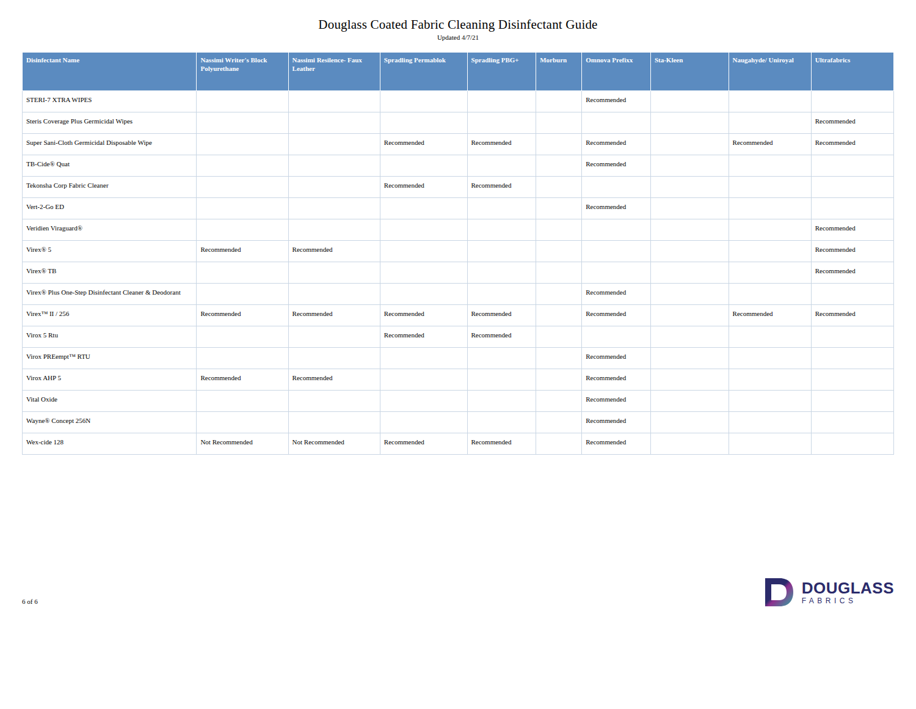Douglass Coated Fabric Cleaning Disinfectant Guide
Updated 4/7/21
| Disinfectant Name | Nassimi Writer's Block Polyurethane | Nassimi Resilence- Faux Leather | Spradling Permablok | Spradling PBG+ | Morburn | Omnova Prefixx | Sta-Kleen | Naugahyde/ Uniroyal | Ultrafabrics |
| --- | --- | --- | --- | --- | --- | --- | --- | --- | --- |
| STERI-7 XTRA WIPES | | | | | | Recommended | | | |
| Steris Coverage Plus Germicidal Wipes | | | | | | | | | Recommended |
| Super Sani-Cloth Germicidal Disposable Wipe | | | Recommended | Recommended | | Recommended | | Recommended | Recommended |
| TB-Cide® Quat | | | | | | Recommended | | | |
| Tekonsha Corp Fabric Cleaner | | | Recommended | Recommended | | | | | |
| Vert-2-Go ED | | | | | | Recommended | | | |
| Veridien Viraguard® | | | | | | | | | Recommended |
| Virex® 5 | Recommended | Recommended | | | | | | | Recommended |
| Virex® TB | | | | | | | | | Recommended |
| Virex® Plus One-Step Disinfectant Cleaner & Deodorant | | | | | | Recommended | | | |
| Virex™ II / 256 | Recommended | Recommended | Recommended | Recommended | | Recommended | | Recommended | Recommended |
| Virox 5 Rtu | | | Recommended | Recommended | | | | | |
| Virox PREempt™ RTU | | | | | | Recommended | | | |
| Virox AHP 5 | Recommended | Recommended | | | | Recommended | | | |
| Vital Oxide | | | | | | Recommended | | | |
| Wayne® Concept 256N | | | | | | Recommended | | | |
| Wex-cide 128 | Not Recommended | Not Recommended | Recommended | Recommended | | Recommended | | | |
6 of 6
DOUGLASS FABRICS